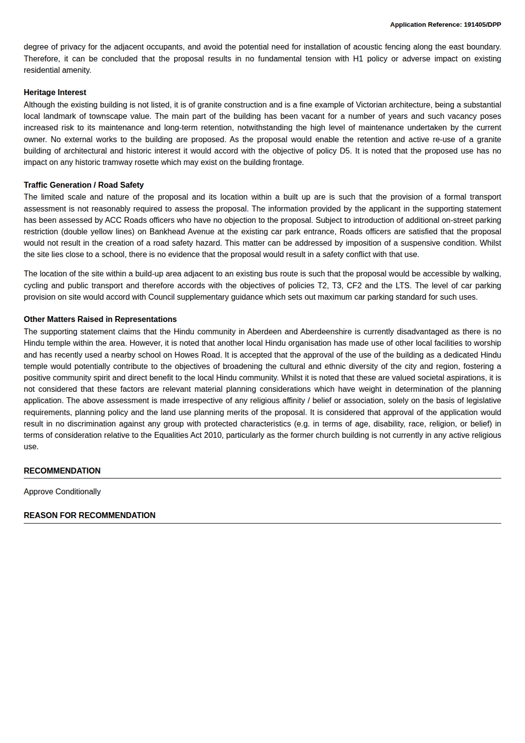Application Reference: 191405/DPP
degree of privacy for the adjacent occupants, and avoid the potential need for installation of acoustic fencing along the east boundary. Therefore, it can be concluded that the proposal results in no fundamental tension with H1 policy or adverse impact on existing residential amenity.
Heritage Interest
Although the existing building is not listed, it is of granite construction and is a fine example of Victorian architecture, being a substantial local landmark of townscape value. The main part of the building has been vacant for a number of years and such vacancy poses increased risk to its maintenance and long-term retention, notwithstanding the high level of maintenance undertaken by the current owner. No external works to the building are proposed. As the proposal would enable the retention and active re-use of a granite building of architectural and historic interest it would accord with the objective of policy D5. It is noted that the proposed use has no impact on any historic tramway rosette which may exist on the building frontage.
Traffic Generation / Road Safety
The limited scale and nature of the proposal and its location within a built up are is such that the provision of a formal transport assessment is not reasonably required to assess the proposal. The information provided by the applicant in the supporting statement has been assessed by ACC Roads officers who have no objection to the proposal. Subject to introduction of additional on-street parking restriction (double yellow lines) on Bankhead Avenue at the existing car park entrance, Roads officers are satisfied that the proposal would not result in the creation of a road safety hazard. This matter can be addressed by imposition of a suspensive condition. Whilst the site lies close to a school, there is no evidence that the proposal would result in a safety conflict with that use.
The location of the site within a build-up area adjacent to an existing bus route is such that the proposal would be accessible by walking, cycling and public transport and therefore accords with the objectives of policies T2, T3, CF2 and the LTS. The level of car parking provision on site would accord with Council supplementary guidance which sets out maximum car parking standard for such uses.
Other Matters Raised in Representations
The supporting statement claims that the Hindu community in Aberdeen and Aberdeenshire is currently disadvantaged as there is no Hindu temple within the area. However, it is noted that another local Hindu organisation has made use of other local facilities to worship and has recently used a nearby school on Howes Road. It is accepted that the approval of the use of the building as a dedicated Hindu temple would potentially contribute to the objectives of broadening the cultural and ethnic diversity of the city and region, fostering a positive community spirit and direct benefit to the local Hindu community. Whilst it is noted that these are valued societal aspirations, it is not considered that these factors are relevant material planning considerations which have weight in determination of the planning application. The above assessment is made irrespective of any religious affinity / belief or association, solely on the basis of legislative requirements, planning policy and the land use planning merits of the proposal. It is considered that approval of the application would result in no discrimination against any group with protected characteristics (e.g. in terms of age, disability, race, religion, or belief) in terms of consideration relative to the Equalities Act 2010, particularly as the former church building is not currently in any active religious use.
RECOMMENDATION
Approve Conditionally
REASON FOR RECOMMENDATION